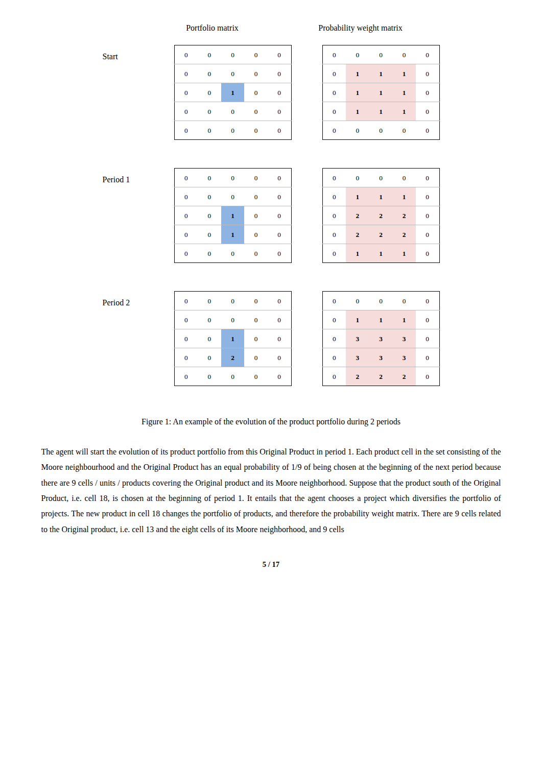Portfolio matrix Probability weight matrix
Start
| 0 | 0 | 0 | 0 | 0 |
| 0 | 0 | 0 | 0 | 0 |
| 0 | 0 | 1 | 0 | 0 |
| 0 | 0 | 0 | 0 | 0 |
| 0 | 0 | 0 | 0 | 0 |
| 0 | 0 | 0 | 0 | 0 |
| 0 | 1 | 1 | 1 | 0 |
| 0 | 1 | 1 | 1 | 0 |
| 0 | 1 | 1 | 1 | 0 |
| 0 | 0 | 0 | 0 | 0 |
Period 1
| 0 | 0 | 0 | 0 | 0 |
| 0 | 0 | 0 | 0 | 0 |
| 0 | 0 | 1 | 0 | 0 |
| 0 | 0 | 1 | 0 | 0 |
| 0 | 0 | 0 | 0 | 0 |
| 0 | 0 | 0 | 0 | 0 |
| 0 | 1 | 1 | 1 | 0 |
| 0 | 2 | 2 | 2 | 0 |
| 0 | 2 | 2 | 2 | 0 |
| 0 | 1 | 1 | 1 | 0 |
Period 2
| 0 | 0 | 0 | 0 | 0 |
| 0 | 0 | 0 | 0 | 0 |
| 0 | 0 | 1 | 0 | 0 |
| 0 | 0 | 2 | 0 | 0 |
| 0 | 0 | 0 | 0 | 0 |
| 0 | 0 | 0 | 0 | 0 |
| 0 | 1 | 1 | 1 | 0 |
| 0 | 3 | 3 | 3 | 0 |
| 0 | 3 | 3 | 3 | 0 |
| 0 | 2 | 2 | 2 | 0 |
Figure 1: An example of the evolution of the product portfolio during 2 periods
The agent will start the evolution of its product portfolio from this Original Product in period 1. Each product cell in the set consisting of the Moore neighbourhood and the Original Product has an equal probability of 1/9 of being chosen at the beginning of the next period because there are 9 cells / units / products covering the Original product and its Moore neighborhood. Suppose that the product south of the Original Product, i.e. cell 18, is chosen at the beginning of period 1. It entails that the agent chooses a project which diversifies the portfolio of projects. The new product in cell 18 changes the portfolio of products, and therefore the probability weight matrix. There are 9 cells related to the Original product, i.e. cell 13 and the eight cells of its Moore neighborhood, and 9 cells
5 / 17